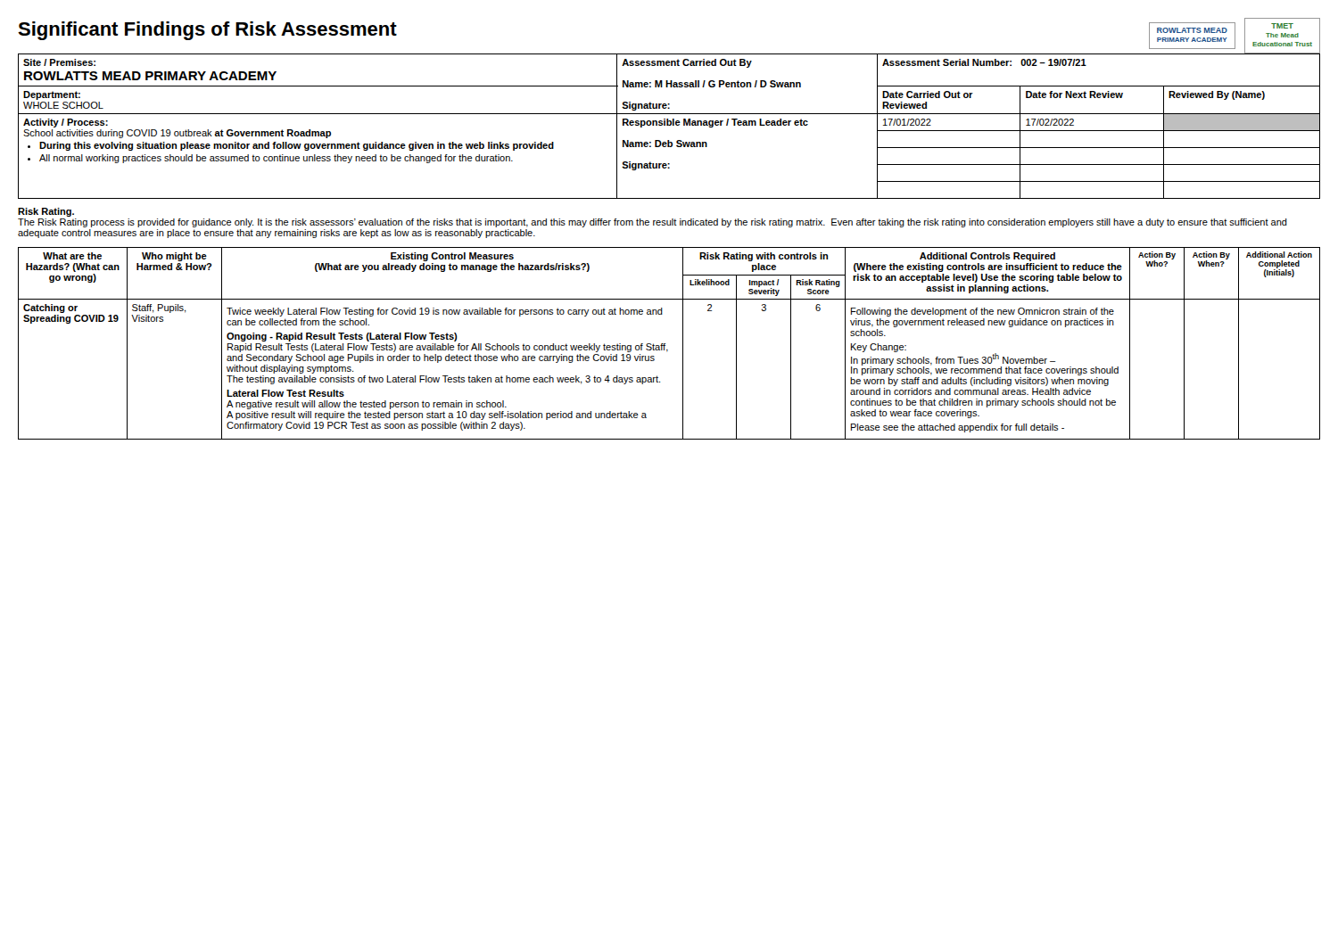Significant Findings of Risk Assessment
ROWLATTS MEAD
PRIMARY ACADEMY
TMET
The Mead
Educational Trust
| Site / Premises: ROWLATTS MEAD PRIMARY ACADEMY | Assessment Carried Out By Name: M Hassall / G Penton / D Swann Signature: | Assessment Serial Number: 002 – 19/07/21 |
| Department: WHOLE SCHOOL | Date Carried Out or Reviewed | Date for Next Review | Reviewed By (Name) |
| Activity / Process: School activities during COVID 19 outbreak at Government Roadmap During this evolving situation please monitor and follow government guidance given in the web links provided All normal working practices should be assumed to continue unless they need to be changed for the duration. | Responsible Manager / Team Leader etc Name: Deb Swann Signature: | 17/01/2022 | 17/02/2022 | |
Risk Rating.
The Risk Rating process is provided for guidance only. It is the risk assessors’ evaluation of the risks that is important, and this may differ from the result indicated by the risk rating matrix. Even after taking the risk rating into consideration employers still have a duty to ensure that sufficient and adequate control measures are in place to ensure that any remaining risks are kept as low as is reasonably practicable.
| What are the Hazards? (What can go wrong) | Who might be Harmed & How? | Existing Control Measures (What are you already doing to manage the hazards/risks?) | Risk Rating with controls in place | Additional Controls Required (Where the existing controls are insufficient to reduce the risk to an acceptable level) Use the scoring table below to assist in planning actions. | Action By Who? | Action By When? | Additional Action Completed (Initials) |
| --- | --- | --- | --- | --- | --- | --- | --- |
| Likelihood | Impact / Severity | Risk Rating Score |
| Catching or Spreading COVID 19 | Staff, Pupils, Visitors | Twice weekly Lateral Flow Testing for Covid 19 is now available for persons to carry out at home and can be collected from the school. Ongoing - Rapid Result Tests (Lateral Flow Tests) Rapid Result Tests (Lateral Flow Tests) are available for All Schools to conduct weekly testing of Staff, and Secondary School age Pupils in order to help detect those who are carrying the Covid 19 virus without displaying symptoms. The testing available consists of two Lateral Flow Tests taken at home each week, 3 to 4 days apart. Lateral Flow Test Results A negative result will allow the tested person to remain in school. A positive result will require the tested person start a 10 day self-isolation period and undertake a Confirmatory Covid 19 PCR Test as soon as possible (within 2 days). | 2 | 3 | 6 | Following the development of the new Omnicron strain of the virus, the government released new guidance on practices in schools. Key Change: In primary schools, from Tues 30 th November – In primary schools, we recommend that face coverings should be worn by staff and adults (including visitors) when moving around in corridors and communal areas. Health advice continues to be that children in primary schools should not be asked to wear face coverings. Please see the attached appendix for full details - | | | |